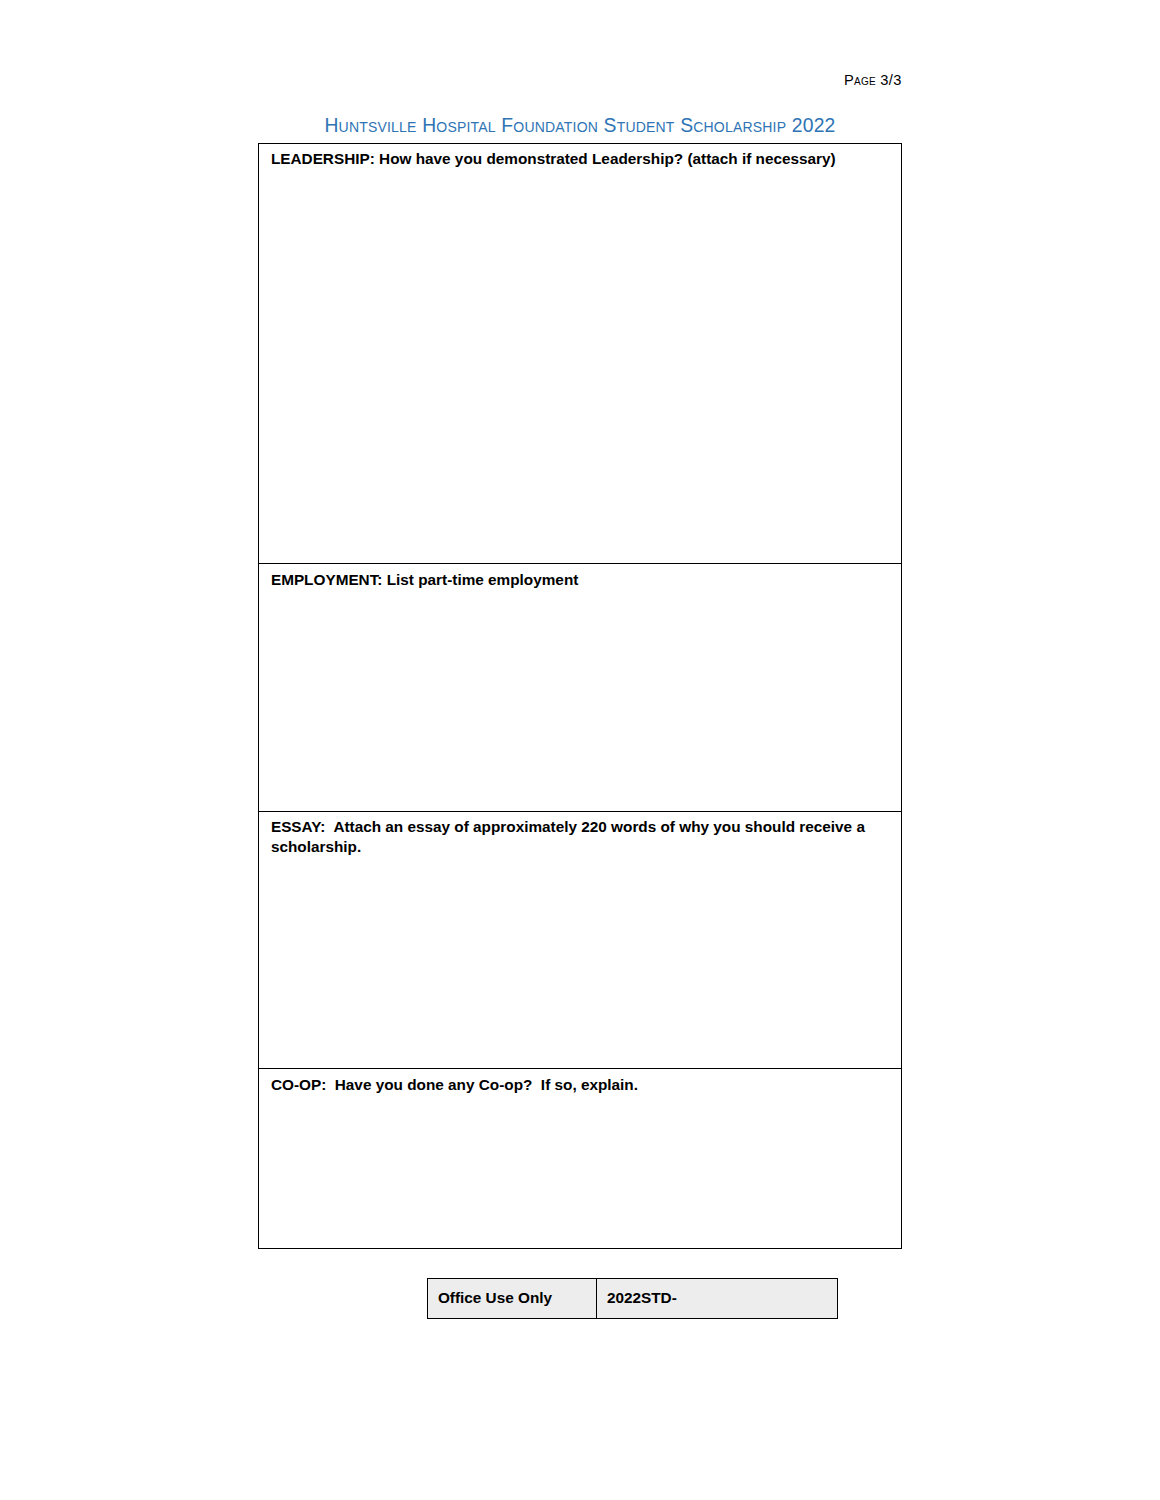Page 3/3
Huntsville Hospital Foundation Student Scholarship 2022
| LEADERSHIP: How have you demonstrated Leadership? (attach if necessary) |
| EMPLOYMENT: List part-time employment |
| ESSAY: Attach an essay of approximately 220 words of why you should receive a scholarship. |
| CO-OP: Have you done any Co-op? If so, explain. |
| Office Use Only | 2022STD- |